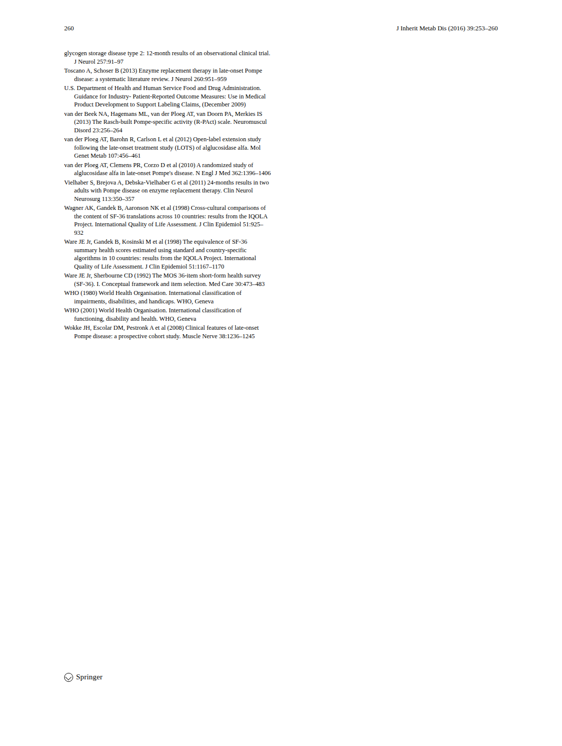260
J Inherit Metab Dis (2016) 39:253–260
glycogen storage disease type 2: 12-month results of an observational clinical trial. J Neurol 257:91–97
Toscano A, Schoser B (2013) Enzyme replacement therapy in late-onset Pompe disease: a systematic literature review. J Neurol 260:951–959
U.S. Department of Health and Human Service Food and Drug Administration. Guidance for Industry- Patient-Reported Outcome Measures: Use in Medical Product Development to Support Labeling Claims, (December 2009)
van der Beek NA, Hagemans ML, van der Ploeg AT, van Doorn PA, Merkies IS (2013) The Rasch-built Pompe-specific activity (R-PAct) scale. Neuromuscul Disord 23:256–264
van der Ploeg AT, Barohn R, Carlson L et al (2012) Open-label extension study following the late-onset treatment study (LOTS) of alglucosidase alfa. Mol Genet Metab 107:456–461
van der Ploeg AT, Clemens PR, Corzo D et al (2010) A randomized study of alglucosidase alfa in late-onset Pompe's disease. N Engl J Med 362:1396–1406
Vielhaber S, Brejova A, Debska-Vielhaber G et al (2011) 24-months results in two adults with Pompe disease on enzyme replacement therapy. Clin Neurol Neurosurg 113:350–357
Wagner AK, Gandek B, Aaronson NK et al (1998) Cross-cultural comparisons of the content of SF-36 translations across 10 countries: results from the IQOLA Project. International Quality of Life Assessment. J Clin Epidemiol 51:925–932
Ware JE Jr, Gandek B, Kosinski M et al (1998) The equivalence of SF-36 summary health scores estimated using standard and country-specific algorithms in 10 countries: results from the IQOLA Project. International Quality of Life Assessment. J Clin Epidemiol 51:1167–1170
Ware JE Jr, Sherbourne CD (1992) The MOS 36-item short-form health survey (SF-36). I. Conceptual framework and item selection. Med Care 30:473–483
WHO (1980) World Health Organisation. International classification of impairments, disabilities, and handicaps. WHO, Geneva
WHO (2001) World Health Organisation. International classification of functioning, disability and health. WHO, Geneva
Wokke JH, Escolar DM, Pestronk A et al (2008) Clinical features of late-onset Pompe disease: a prospective cohort study. Muscle Nerve 38:1236–1245
Springer